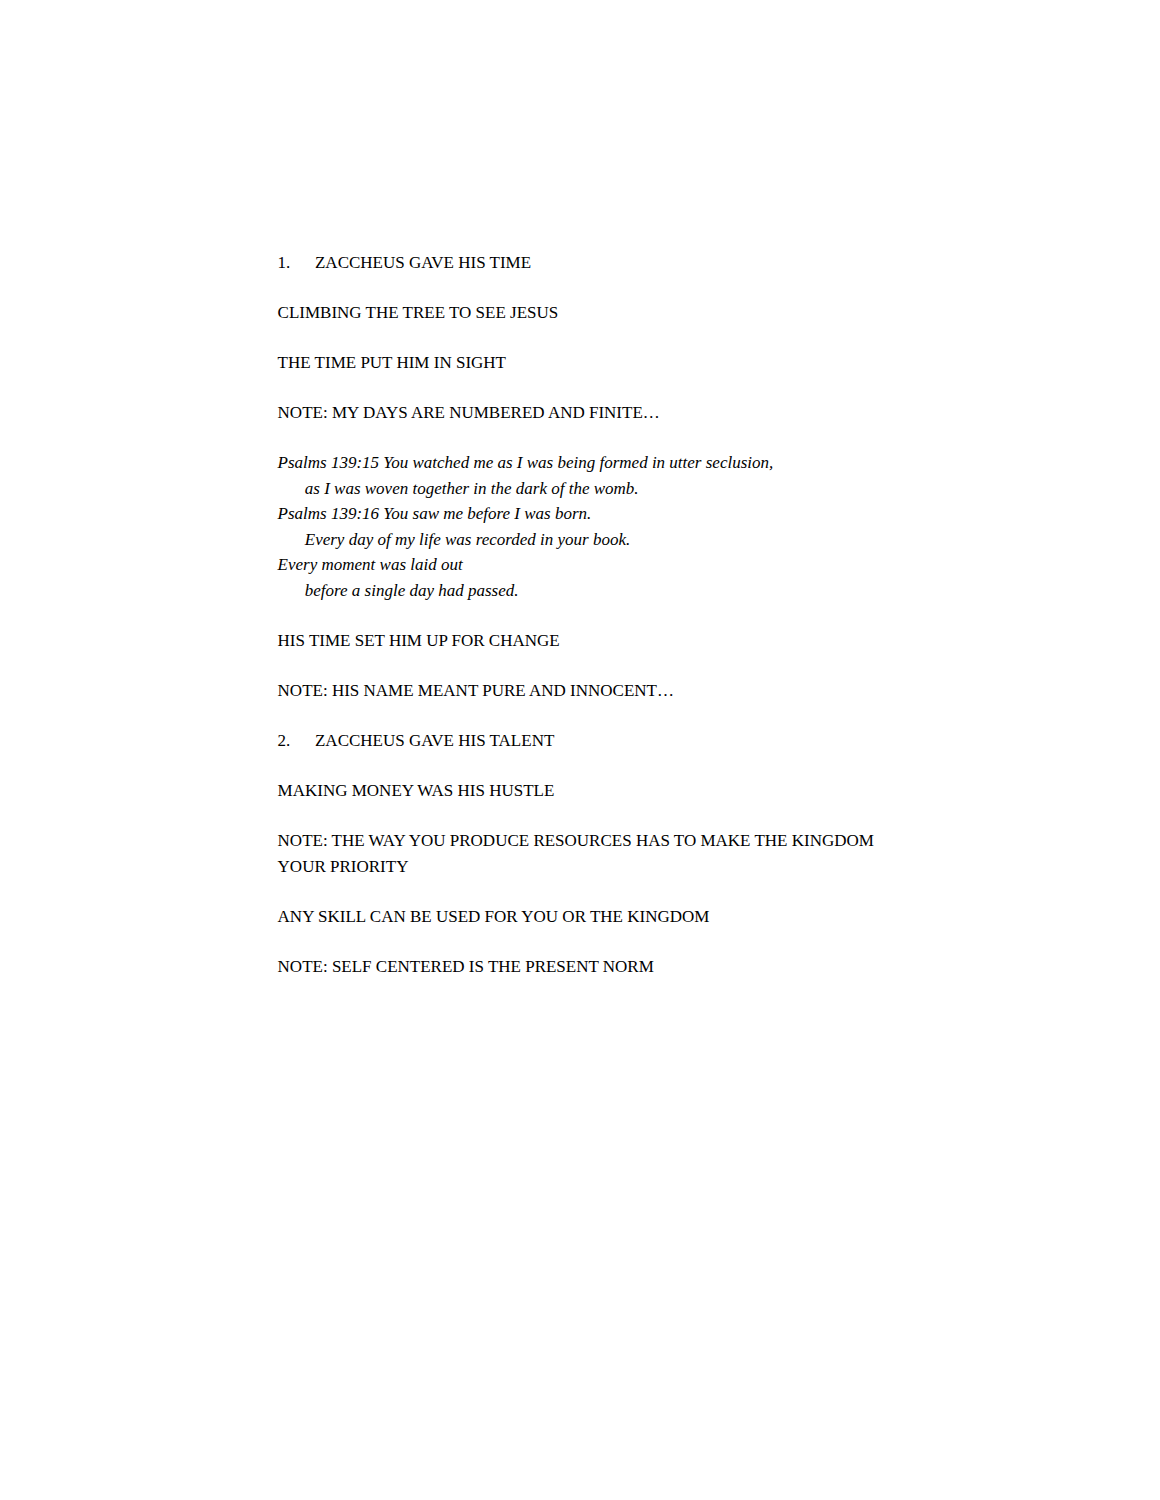1. ZACCHEUS GAVE HIS TIME
CLIMBING THE TREE TO SEE JESUS
THE TIME PUT HIM IN SIGHT
NOTE: MY DAYS ARE NUMBERED AND FINITE…
Psalms 139:15 You watched me as I was being formed in utter seclusion, as I was woven together in the dark of the womb. Psalms 139:16 You saw me before I was born. Every day of my life was recorded in your book. Every moment was laid out before a single day had passed.
HIS TIME SET HIM UP FOR CHANGE
NOTE: HIS NAME MEANT PURE AND INNOCENT…
2. ZACCHEUS GAVE HIS TALENT
MAKING MONEY WAS HIS HUSTLE
NOTE: THE WAY YOU PRODUCE RESOURCES HAS TO MAKE THE KINGDOM YOUR PRIORITY
ANY SKILL CAN BE USED FOR YOU OR THE KINGDOM
NOTE: SELF CENTERED IS THE PRESENT NORM